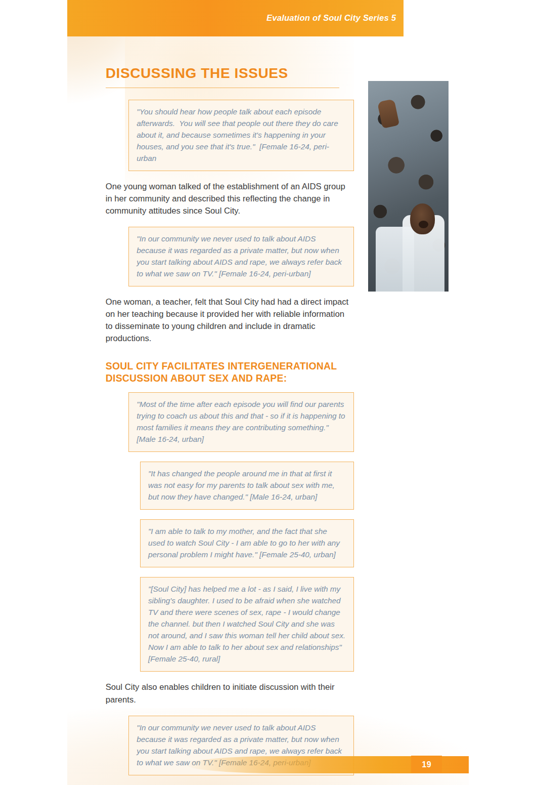Evaluation of Soul City Series 5
Discussing the Issues
"You should hear how people talk about each episode afterwards. You will see that people out there they do care about it, and because sometimes it's happening in your houses, and you see that it's true." [Female 16-24, peri-urban
One young woman talked of the establishment of an AIDS group in her community and described this reflecting the change in community attitudes since Soul City.
"In our community we never used to talk about AIDS because it was regarded as a private matter, but now when you start talking about AIDS and rape, we always refer back to what we saw on TV." [Female 16-24, peri-urban]
One woman, a teacher, felt that Soul City had had a direct impact on her teaching because it provided her with reliable information to disseminate to young children and include in dramatic productions.
Soul City facilitates intergenerational
discussion about sex and rape:
"Most of the time after each episode you will find our parents trying to coach us about this and that - so if it is happening to most families it means they are contributing something." [Male 16-24, urban]
"It has changed the people around me in that at first it was not easy for my parents to talk about sex with me, but now they have changed." [Male 16-24, urban]
"I am able to talk to my mother, and the fact that she used to watch Soul City - I am able to go to her with any personal problem I might have." [Female 25-40, urban]
"[Soul City] has helped me a lot - as I said, I live with my sibling's daughter. I used to be afraid when she watched TV and there were scenes of sex, rape - I would change the channel. but then I watched Soul City and she was not around, and I saw this woman tell her child about sex. Now I am able to talk to her about sex and relationships" [Female 25-40, rural]
Soul City also enables children to initiate discussion with their parents.
"In our community we never used to talk about AIDS because it was regarded as a private matter, but now when you start talking about AIDS and rape, we always refer back to what we saw on TV." [Female 16-24, peri-urban]
19